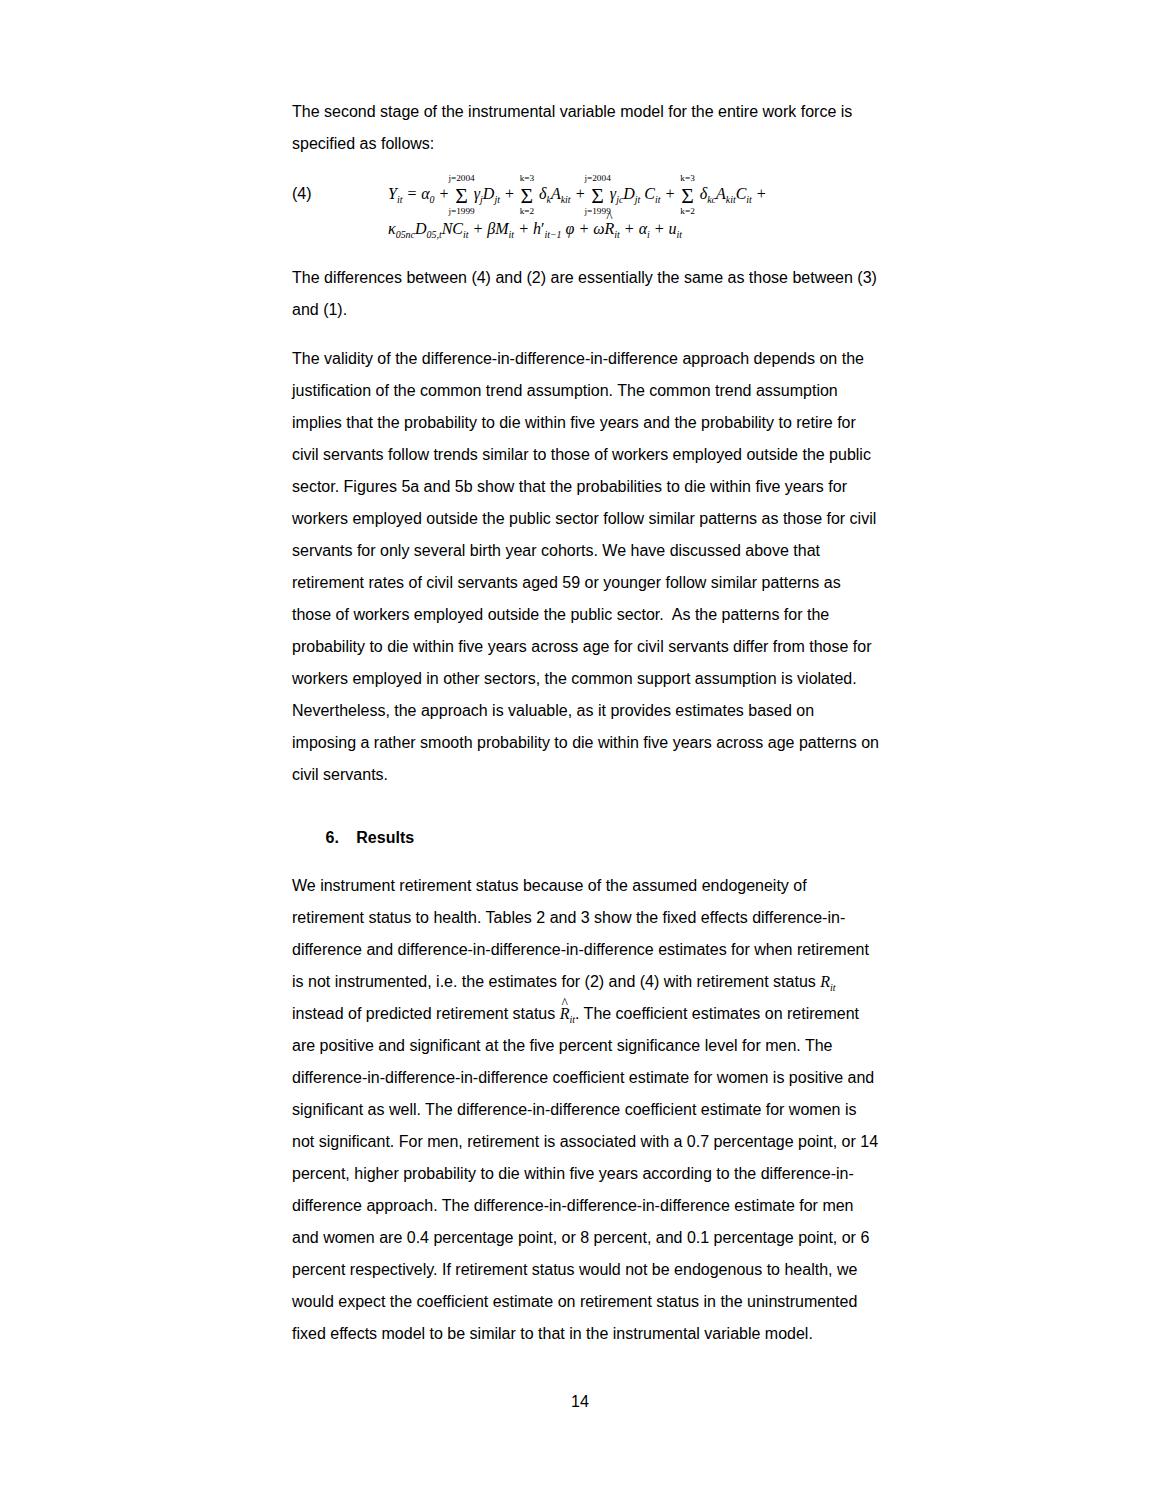The second stage of the instrumental variable model for the entire work force is specified as follows:
(4)
Yit = α0 + j=2004 Σj=1999 γjDjt + k=3 Σk=2 δkAkit + j=2004 Σj=1999 γjcDjt Cit + k=3 Σk=2 δkcAkitCit +
κ05ncD05,tNCit + βMit + h′it−1 φ + ω^Rit + αi + uit
The differences between (4) and (2) are essentially the same as those between (3) and (1).
The validity of the difference-in-difference-in-difference approach depends on the justification of the common trend assumption. The common trend assumption implies that the probability to die within five years and the probability to retire for civil servants follow trends similar to those of workers employed outside the public sector. Figures 5a and 5b show that the probabilities to die within five years for workers employed outside the public sector follow similar patterns as those for civil servants for only several birth year cohorts. We have discussed above that retirement rates of civil servants aged 59 or younger follow similar patterns as those of workers employed outside the public sector. As the patterns for the probability to die within five years across age for civil servants differ from those for workers employed in other sectors, the common support assumption is violated. Nevertheless, the approach is valuable, as it provides estimates based on imposing a rather smooth probability to die within five years across age patterns on civil servants.
6. Results
We instrument retirement status because of the assumed endogeneity of retirement status to health. Tables 2 and 3 show the fixed effects difference-in-difference and difference-in-difference-in-difference estimates for when retirement is not instrumented, i.e. the estimates for (2) and (4) with retirement status Rit instead of predicted retirement status ^Rit. The coefficient estimates on retirement are positive and significant at the five percent significance level for men. The difference-in-difference-in-difference coefficient estimate for women is positive and significant as well. The difference-in-difference coefficient estimate for women is not significant. For men, retirement is associated with a 0.7 percentage point, or 14 percent, higher probability to die within five years according to the difference-in-difference approach. The difference-in-difference-in-difference estimate for men and women are 0.4 percentage point, or 8 percent, and 0.1 percentage point, or 6 percent respectively. If retirement status would not be endogenous to health, we would expect the coefficient estimate on retirement status in the uninstrumented fixed effects model to be similar to that in the instrumental variable model.
14